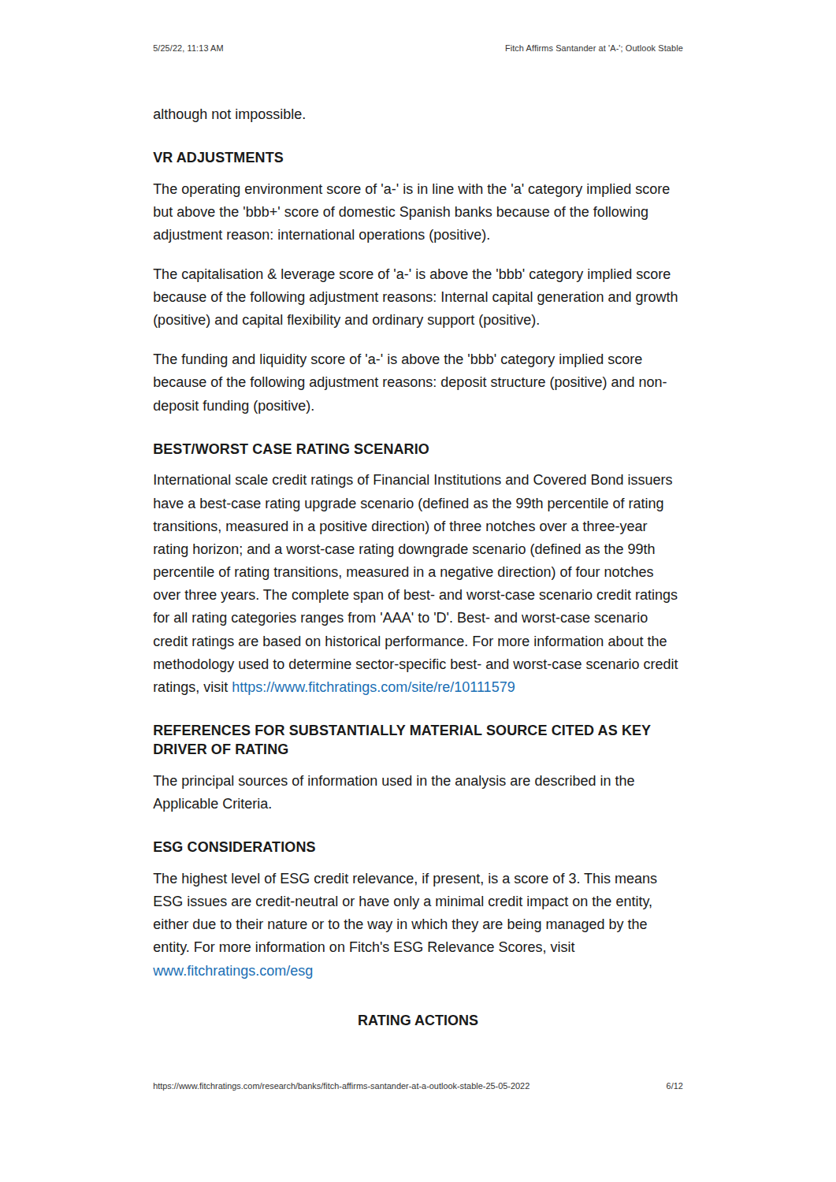5/25/22, 11:13 AM Fitch Affirms Santander at 'A-'; Outlook Stable
although not impossible.
VR ADJUSTMENTS
The operating environment score of 'a-' is in line with the 'a' category implied score but above the 'bbb+' score of domestic Spanish banks because of the following adjustment reason: international operations (positive).
The capitalisation & leverage score of 'a-' is above the 'bbb' category implied score because of the following adjustment reasons: Internal capital generation and growth (positive) and capital flexibility and ordinary support (positive).
The funding and liquidity score of 'a-' is above the 'bbb' category implied score because of the following adjustment reasons: deposit structure (positive) and non-deposit funding (positive).
BEST/WORST CASE RATING SCENARIO
International scale credit ratings of Financial Institutions and Covered Bond issuers have a best-case rating upgrade scenario (defined as the 99th percentile of rating transitions, measured in a positive direction) of three notches over a three-year rating horizon; and a worst-case rating downgrade scenario (defined as the 99th percentile of rating transitions, measured in a negative direction) of four notches over three years. The complete span of best- and worst-case scenario credit ratings for all rating categories ranges from 'AAA' to 'D'. Best- and worst-case scenario credit ratings are based on historical performance. For more information about the methodology used to determine sector-specific best- and worst-case scenario credit ratings, visit https://www.fitchratings.com/site/re/10111579
REFERENCES FOR SUBSTANTIALLY MATERIAL SOURCE CITED AS KEY DRIVER OF RATING
The principal sources of information used in the analysis are described in the Applicable Criteria.
ESG CONSIDERATIONS
The highest level of ESG credit relevance, if present, is a score of 3. This means ESG issues are credit-neutral or have only a minimal credit impact on the entity, either due to their nature or to the way in which they are being managed by the entity. For more information on Fitch's ESG Relevance Scores, visit www.fitchratings.com/esg
RATING ACTIONS
https://www.fitchratings.com/research/banks/fitch-affirms-santander-at-a-outlook-stable-25-05-2022 6/12